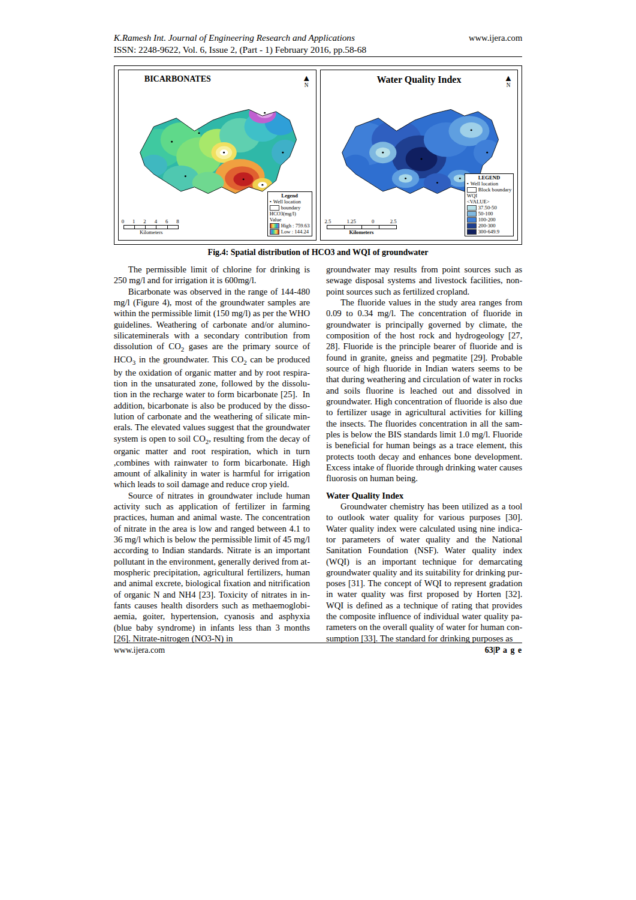K.Ramesh Int. Journal of Engineering Research and Applications
www.ijera.com
ISSN: 2248-9622, Vol. 6, Issue 2, (Part - 1) February 2016, pp.58-68
BICARBONATES
▲N
012468
Kilometers
Legend
•Well location
boundary
HCO3(mg/l)
Value
High : 759.63
Low : 144.24
Water Quality Index
▲N
2.51.2502.5
Kilometers
LEGEND
•Well location
Block boundary
WQI
<VALUE>
37.50-50
50-100
100-200
200-300
300-649.9
Fig.4: Spatial distribution of HCO3 and WQI of groundwater
The permissible limit of chlorine for drinking is 250 mg/l and for irrigation it is 600mg/l.
Bicarbonate was observed in the range of 144-480 mg/l (Figure 4), most of the groundwater samples are within the permissible limit (150 mg/l) as per the WHO guidelines. Weathering of carbonate and/or alumino-silicateminerals with a secondary contribution from dissolution of CO2 gases are the primary source of HCO3 in the groundwater. This CO2 can be produced by the oxidation of organic matter and by root respiration in the unsaturated zone, followed by the dissolution in the recharge water to form bicarbonate [25]. In addition, bicarbonate is also be produced by the dissolution of carbonate and the weathering of silicate minerals. The elevated values suggest that the groundwater system is open to soil CO2, resulting from the decay of organic matter and root respiration, which in turn ,combines with rainwater to form bicarbonate. High amount of alkalinity in water is harmful for irrigation which leads to soil damage and reduce crop yield.
Source of nitrates in groundwater include human activity such as application of fertilizer in farming practices, human and animal waste. The concentration of nitrate in the area is low and ranged between 4.1 to 36 mg/l which is below the permissible limit of 45 mg/l according to Indian standards. Nitrate is an important pollutant in the environment, generally derived from atmospheric precipitation, agricultural fertilizers, human and animal excrete, biological fixation and nitrification of organic N and NH4 [23]. Toxicity of nitrates in infants causes health disorders such as methaemoglobiaemia, goiter, hypertension, cyanosis and asphyxia (blue baby syndrome) in infants less than 3 months [26]. Nitrate-nitrogen (NO3-N) in
groundwater may results from point sources such as sewage disposal systems and livestock facilities, non-point sources such as fertilized cropland.
The fluoride values in the study area ranges from 0.09 to 0.34 mg/l. The concentration of fluoride in groundwater is principally governed by climate, the composition of the host rock and hydrogeology [27, 28]. Fluoride is the principle bearer of fluoride and is found in granite, gneiss and pegmatite [29]. Probable source of high fluoride in Indian waters seems to be that during weathering and circulation of water in rocks and soils fluorine is leached out and dissolved in groundwater. High concentration of fluoride is also due to fertilizer usage in agricultural activities for killing the insects. The fluorides concentration in all the samples is below the BIS standards limit 1.0 mg/l. Fluoride is beneficial for human beings as a trace element, this protects tooth decay and enhances bone development. Excess intake of fluoride through drinking water causes fluorosis on human being.
Water Quality Index
Groundwater chemistry has been utilized as a tool to outlook water quality for various purposes [30]. Water quality index were calculated using nine indicator parameters of water quality and the National Sanitation Foundation (NSF). Water quality index (WQI) is an important technique for demarcating groundwater quality and its suitability for drinking purposes [31]. The concept of WQI to represent gradation in water quality was first proposed by Horten [32]. WQI is defined as a technique of rating that provides the composite influence of individual water quality parameters on the overall quality of water for human consumption [33]. The standard for drinking purposes as
www.ijera.com
63|P a g e